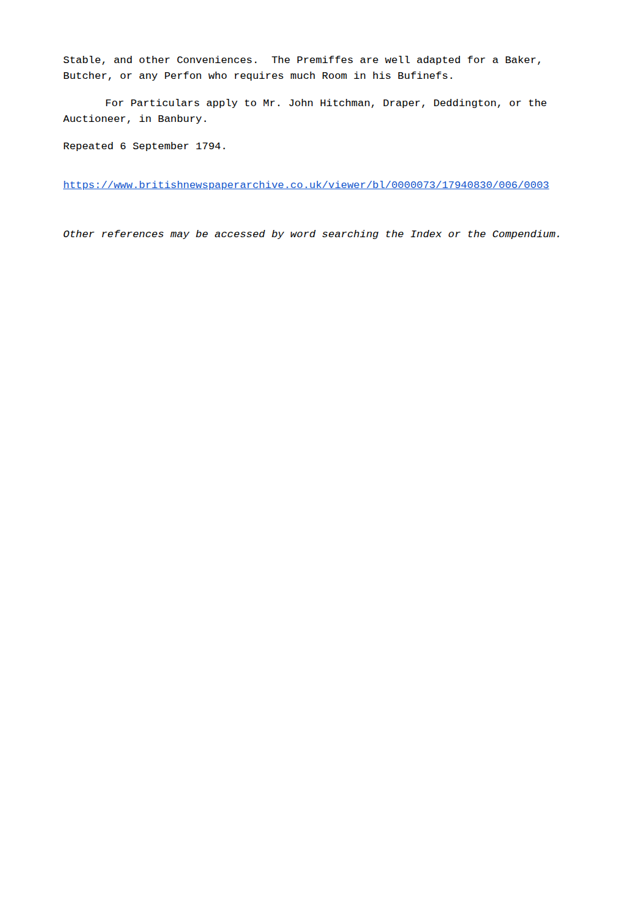Stable, and other Conveniences. The Premiffes are well adapted for a Baker, Butcher, or any Perfon who requires much Room in his Bufinefs.
For Particulars apply to Mr. John Hitchman, Draper, Deddington, or the Auctioneer, in Banbury.
Repeated 6 September 1794.
https://www.britishnewspaperarchive.co.uk/viewer/bl/0000073/17940830/006/0003
Other references may be accessed by word searching the Index or the Compendium.